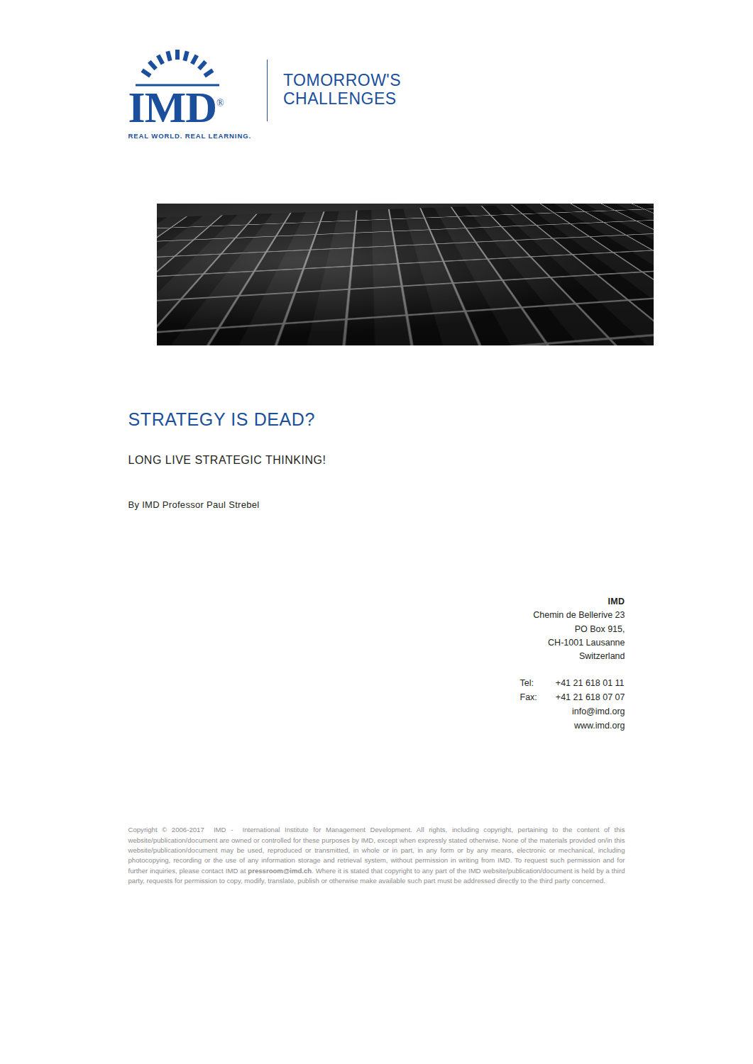IMD®
REAL WORLD. REAL LEARNING.
TOMORROW'S
CHALLENGES
STRATEGY IS DEAD?
LONG LIVE STRATEGIC THINKING!
By IMD Professor Paul Strebel
IMD
Chemin de Bellerive 23
PO Box 915,
CH-1001 Lausanne
Switzerland
| Tel: | +41 21 618 01 11 |
| Fax: | +41 21 618 07 07 |
info@imd.org www.imd.org
Copyright © 2006-2017 IMD - International Institute for Management Development. All rights, including copyright, pertaining to the content of this website/publication/document are owned or controlled for these purposes by IMD, except when expressly stated otherwise. None of the materials provided on/in this website/publication/document may be used, reproduced or transmitted, in whole or in part, in any form or by any means, electronic or mechanical, including photocopying, recording or the use of any information storage and retrieval system, without permission in writing from IMD. To request such permission and for further inquiries, please contact IMD at pressroom@imd.ch. Where it is stated that copyright to any part of the IMD website/publication/document is held by a third party, requests for permission to copy, modify, translate, publish or otherwise make available such part must be addressed directly to the third party concerned.